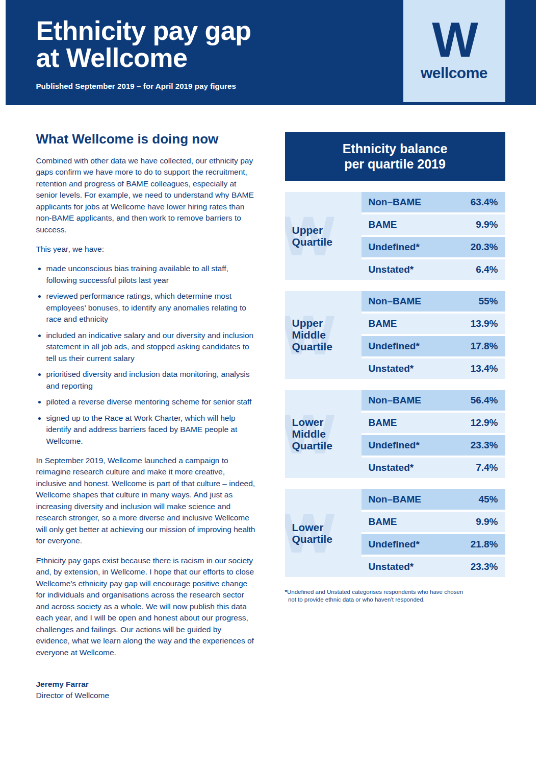Ethnicity pay gap
at Wellcome
Published September 2019 – for April 2019 pay figures
W
wellcome
What Wellcome is doing now
Combined with other data we have collected, our ethnicity pay gaps confirm we have more to do to support the recruitment, retention and progress of BAME colleagues, especially at senior levels. For example, we need to understand why BAME applicants for jobs at Wellcome have lower hiring rates than non-BAME applicants, and then work to remove barriers to success.
This year, we have:
made unconscious bias training available to all staff, following successful pilots last year
reviewed performance ratings, which determine most employees’ bonuses, to identify any anomalies relating to race and ethnicity
included an indicative salary and our diversity and inclusion statement in all job ads, and stopped asking candidates to tell us their current salary
prioritised diversity and inclusion data monitoring, analysis and reporting
piloted a reverse diverse mentoring scheme for senior staff
signed up to the Race at Work Charter, which will help identify and address barriers faced by BAME people at Wellcome.
In September 2019, Wellcome launched a campaign to reimagine research culture and make it more creative, inclusive and honest. Wellcome is part of that culture – indeed, Wellcome shapes that culture in many ways. And just as increasing diversity and inclusion will make science and research stronger, so a more diverse and inclusive Wellcome will only get better at achieving our mission of improving health for everyone.
Ethnicity pay gaps exist because there is racism in our society and, by extension, in Wellcome. I hope that our efforts to close Wellcome’s ethnicity pay gap will encourage positive change for individuals and organisations across the research sector and across society as a whole. We will now publish this data each year, and I will be open and honest about our progress, challenges and failings. Our actions will be guided by evidence, what we learn along the way and the experiences of everyone at Wellcome.
Jeremy Farrar
Director of Wellcome
Ethnicity balance
per quartile 2019
W
Upper
Quartile
Non–BAME 63.4%
BAME 9.9%
Undefined*20.3%
Unstated*6.4%
W
Upper
Middle
Quartile
Non–BAME 55%
BAME 13.9%
Undefined*17.8%
Unstated*13.4%
W
Lower
Middle
Quartile
Non–BAME 56.4%
BAME 12.9%
Undefined*23.3%
Unstated*7.4%
W
Lower
Quartile
Non–BAME 45%
BAME 9.9%
Undefined*21.8%
Unstated*23.3%
*Undefined and Unstated categorises respondents who have chosen
not to provide ethnic data or who haven’t responded.